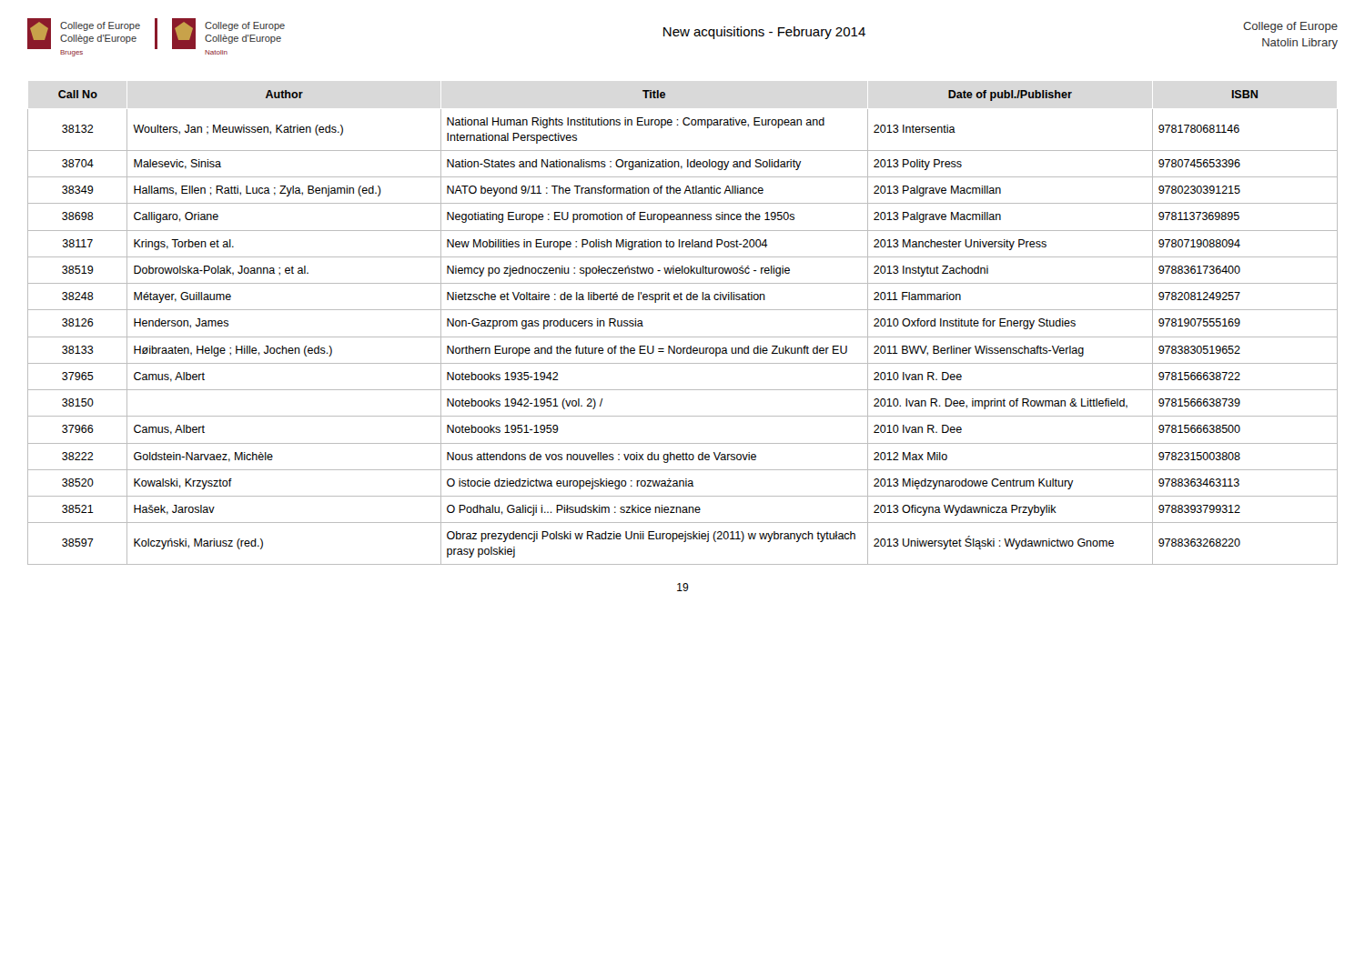College of Europe
Collège d'Europe
Bruges
College of Europe
Collège d'Europe
Natolin
New acquisitions - February 2014
College of Europe
Natolin Library
| Call No | Author | Title | Date of publ./Publisher | ISBN |
| --- | --- | --- | --- | --- |
| 38132 | Woulters, Jan ; Meuwissen, Katrien (eds.) | National Human Rights Institutions in Europe : Comparative, European and International Perspectives | 2013 Intersentia | 9781780681146 |
| 38704 | Malesevic, Sinisa | Nation-States and Nationalisms : Organization, Ideology and Solidarity | 2013 Polity Press | 9780745653396 |
| 38349 | Hallams, Ellen ; Ratti, Luca ; Zyla, Benjamin (ed.) | NATO beyond 9/11 : The Transformation of the Atlantic Alliance | 2013 Palgrave Macmillan | 9780230391215 |
| 38698 | Calligaro, Oriane | Negotiating Europe : EU promotion of Europeanness since the 1950s | 2013 Palgrave Macmillan | 9781137369895 |
| 38117 | Krings, Torben et al. | New Mobilities in Europe : Polish Migration to Ireland Post-2004 | 2013 Manchester University Press | 9780719088094 |
| 38519 | Dobrowolska-Polak, Joanna ; et al. | Niemcy po zjednoczeniu : społeczeństwo - wielokulturowość - religie | 2013 Instytut Zachodni | 9788361736400 |
| 38248 | Métayer, Guillaume | Nietzsche et Voltaire : de la liberté de l'esprit et de la civilisation | 2011 Flammarion | 9782081249257 |
| 38126 | Henderson, James | Non-Gazprom gas producers in Russia | 2010 Oxford Institute for Energy Studies | 9781907555169 |
| 38133 | Høibraaten, Helge ; Hille, Jochen (eds.) | Northern Europe and the future of the EU = Nordeuropa und die Zukunft der EU | 2011 BWV, Berliner Wissenschafts-Verlag | 9783830519652 |
| 37965 | Camus, Albert | Notebooks 1935-1942 | 2010 Ivan R. Dee | 9781566638722 |
| 38150 | | Notebooks 1942-1951 (vol. 2) / | 2010. Ivan R. Dee, imprint of Rowman & Littlefield, | 9781566638739 |
| 37966 | Camus, Albert | Notebooks 1951-1959 | 2010 Ivan R. Dee | 9781566638500 |
| 38222 | Goldstein-Narvaez, Michèle | Nous attendons de vos nouvelles : voix du ghetto de Varsovie | 2012 Max Milo | 9782315003808 |
| 38520 | Kowalski, Krzysztof | O istocie dziedzictwa europejskiego : rozważania | 2013 Międzynarodowe Centrum Kultury | 9788363463113 |
| 38521 | Hašek, Jaroslav | O Podhalu, Galicji i... Piłsudskim : szkice nieznane | 2013 Oficyna Wydawnicza Przybylik | 9788393799312 |
| 38597 | Kolczyński, Mariusz (red.) | Obraz prezydencji Polski w Radzie Unii Europejskiej (2011) w wybranych tytułach prasy polskiej | 2013 Uniwersytet Śląski : Wydawnictwo Gnome | 9788363268220 |
19